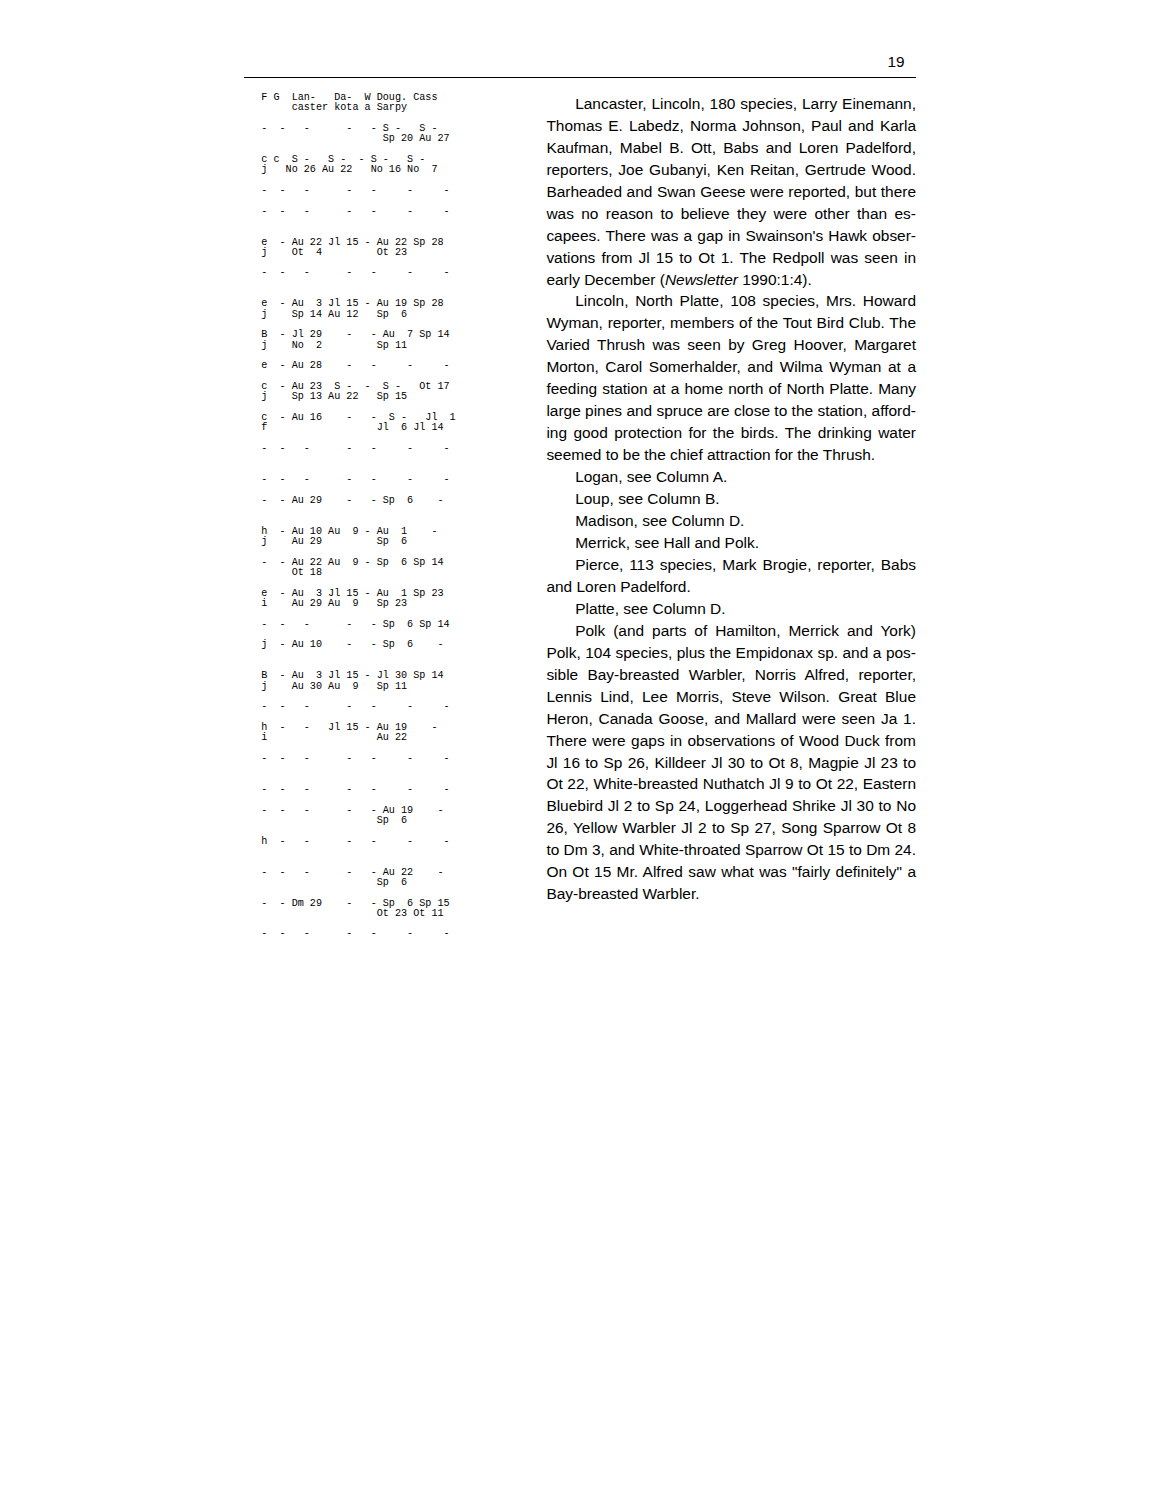19
F G Lan- Da- W Doug. Cass caster kota a Sarpy - - - - - S - S - Sp 20 Au 27 c c S - S - - S - S - j No 26 Au 22 No 16 No 7 - - - - - - - - - - - - - - e - Au 22 Jl 15 - Au 22 Sp 28 j Ot 4 Ot 23 - - - - - - - e - Au 3 Jl 15 - Au 19 Sp 28 j Sp 14 Au 12 Sp 6 B - Jl 29 - - Au 7 Sp 14 j No 2 Sp 11 e - Au 28 - - - - c - Au 23 S - - S - Ot 17 j Sp 13 Au 22 Sp 15 c - Au 16 - - S - Jl 1 f Jl 6 Jl 14 - - - - - - - - - - - - - - - - Au 29 - - Sp 6 - h - Au 10 Au 9 - Au 1 - j Au 29 Sp 6 - - Au 22 Au 9 - Sp 6 Sp 14 Ot 18 e - Au 3 Jl 15 - Au 1 Sp 23 i Au 29 Au 9 Sp 23 - - - - - Sp 6 Sp 14 j - Au 10 - - Sp 6 - B - Au 3 Jl 15 - Jl 30 Sp 14 j Au 30 Au 9 Sp 11 - - - - - - - h - - Jl 15 - Au 19 - i Au 22 - - - - - - - - - - - - - - - - - - - Au 19 - Sp 6 h - - - - - - - - - - - Au 22 - Sp 6 - - Dm 29 - - Sp 6 Sp 15 Ot 23 Ot 11 - - - - - - -
Lancaster, Lincoln, 180 species, Larry Einemann, Thomas E. Labedz, Norma Johnson, Paul and Karla Kaufman, Mabel B. Ott, Babs and Loren Padelford, reporters, Joe Gubanyi, Ken Reitan, Gertrude Wood. Barheaded and Swan Geese were reported, but there was no reason to believe they were other than escapees. There was a gap in Swainson's Hawk observations from Jl 15 to Ot 1. The Redpoll was seen in early December (Newsletter 1990:1:4).
Lincoln, North Platte, 108 species, Mrs. Howard Wyman, reporter, members of the Tout Bird Club. The Varied Thrush was seen by Greg Hoover, Margaret Morton, Carol Somerhalder, and Wilma Wyman at a feeding station at a home north of North Platte. Many large pines and spruce are close to the station, affording good protection for the birds. The drinking water seemed to be the chief attraction for the Thrush.
Logan, see Column A.
Loup, see Column B.
Madison, see Column D.
Merrick, see Hall and Polk.
Pierce, 113 species, Mark Brogie, reporter, Babs and Loren Padelford.
Platte, see Column D.
Polk (and parts of Hamilton, Merrick and York) Polk, 104 species, plus the Empidonax sp. and a possible Bay-breasted Warbler, Norris Alfred, reporter, Lennis Lind, Lee Morris, Steve Wilson. Great Blue Heron, Canada Goose, and Mallard were seen Ja 1. There were gaps in observations of Wood Duck from Jl 16 to Sp 26, Killdeer Jl 30 to Ot 8, Magpie Jl 23 to Ot 22, White-breasted Nuthatch Jl 9 to Ot 22, Eastern Bluebird Jl 2 to Sp 24, Loggerhead Shrike Jl 30 to No 26, Yellow Warbler Jl 2 to Sp 27, Song Sparrow Ot 8 to Dm 3, and White-throated Sparrow Ot 15 to Dm 24. On Ot 15 Mr. Alfred saw what was "fairly definitely" a Bay-breasted Warbler.